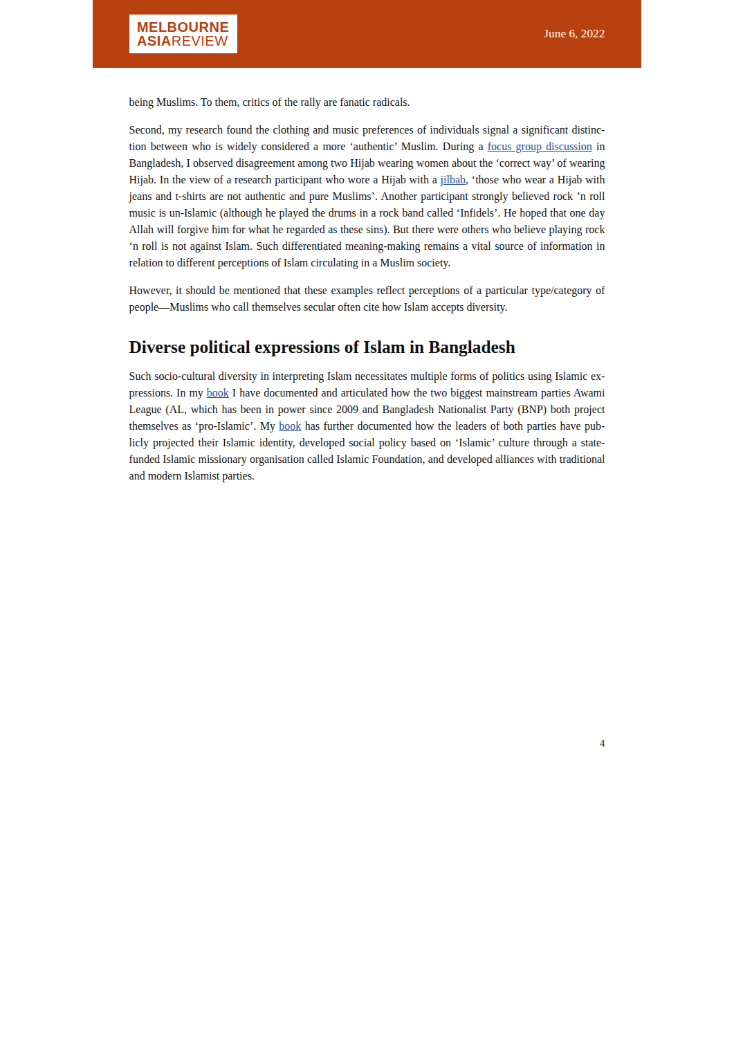MELBOURNE ASIA REVIEW
June 6, 2022
being Muslims. To them, critics of the rally are fanatic radicals.
Second, my research found the clothing and music preferences of individuals signal a significant distinction between who is widely considered a more ‘authentic’ Muslim. During a focus group discussion in Bangladesh, I observed disagreement among two Hijab wearing women about the ‘correct way’ of wearing Hijab. In the view of a research participant who wore a Hijab with a jilbab, ‘those who wear a Hijab with jeans and t-shirts are not authentic and pure Muslims’. Another participant strongly believed rock ’n roll music is un-Islamic (although he played the drums in a rock band called ‘Infidels’. He hoped that one day Allah will forgive him for what he regarded as these sins). But there were others who believe playing rock ‘n roll is not against Islam. Such differentiated meaning-making remains a vital source of information in relation to different perceptions of Islam circulating in a Muslim society.
However, it should be mentioned that these examples reflect perceptions of a particular type/category of people—Muslims who call themselves secular often cite how Islam accepts diversity.
Diverse political expressions of Islam in Bangladesh
Such socio-cultural diversity in interpreting Islam necessitates multiple forms of politics using Islamic expressions. In my book I have documented and articulated how the two biggest mainstream parties Awami League (AL, which has been in power since 2009 and Bangladesh Nationalist Party (BNP) both project themselves as ‘pro-Islamic’. My book has further documented how the leaders of both parties have publicly projected their Islamic identity, developed social policy based on ‘Islamic’ culture through a state-funded Islamic missionary organisation called Islamic Foundation, and developed alliances with traditional and modern Islamist parties.
4